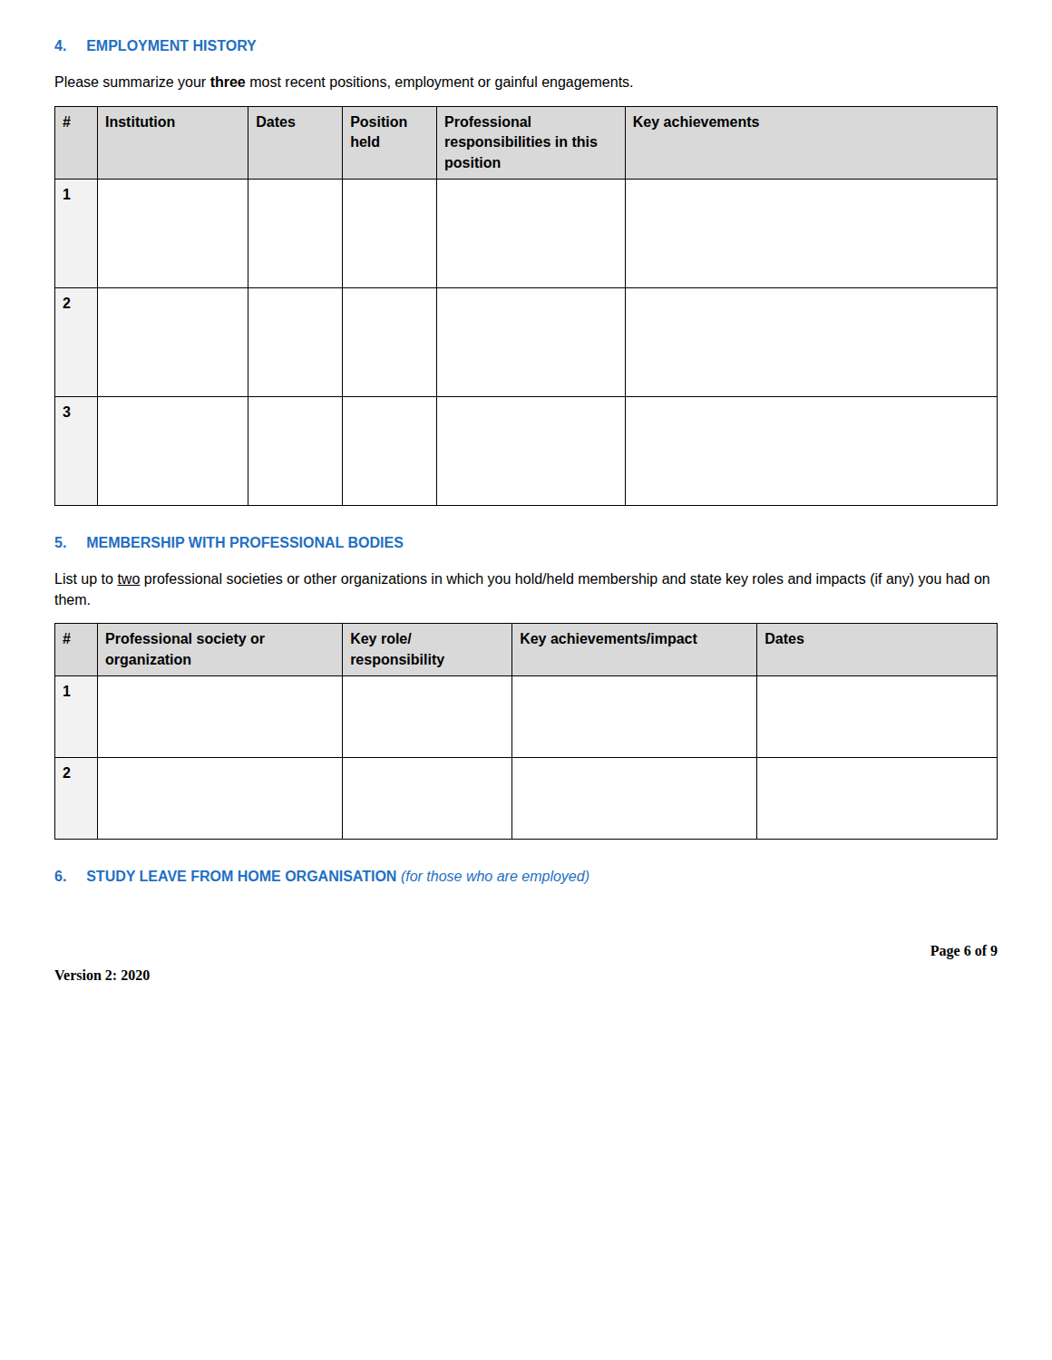4. EMPLOYMENT HISTORY
Please summarize your three most recent positions, employment or gainful engagements.
| # | Institution | Dates | Position held | Professional responsibilities in this position | Key achievements |
| --- | --- | --- | --- | --- | --- |
| 1 | | | | | |
| 2 | | | | | |
| 3 | | | | | |
5. MEMBERSHIP WITH PROFESSIONAL BODIES
List up to two professional societies or other organizations in which you hold/held membership and state key roles and impacts (if any) you had on them.
| # | Professional society or organization | Key role/ responsibility | Key achievements/impact | Dates |
| --- | --- | --- | --- | --- |
| 1 | | | | |
| 2 | | | | |
6. STUDY LEAVE FROM HOME ORGANISATION (for those who are employed)
Page 6 of 9
Version 2: 2020